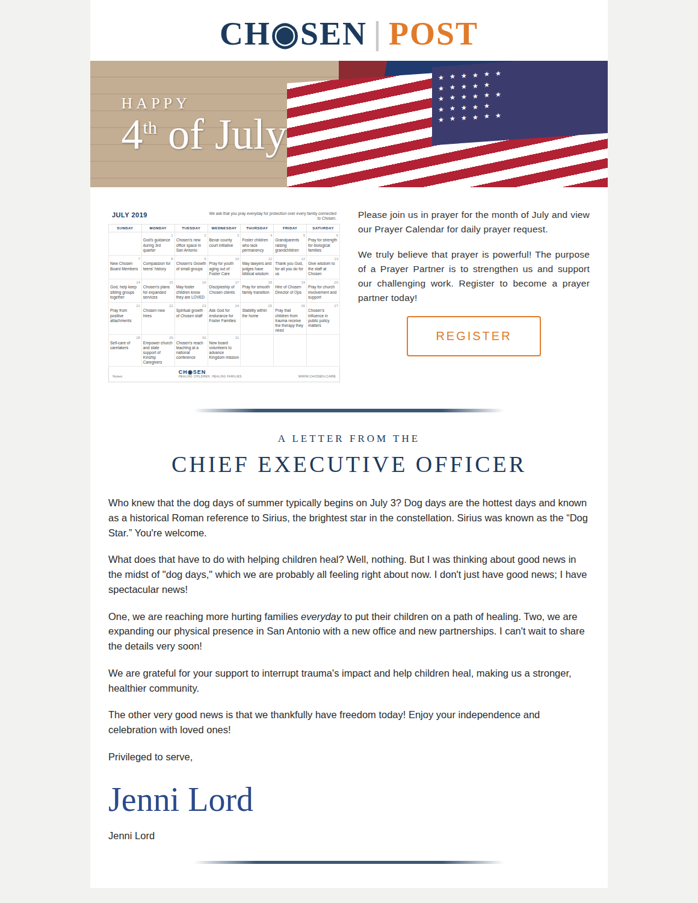CH◉SEN|POST
★ ★ ★ ★ ★ ★
★ ★ ★ ★ ★
★ ★ ★ ★ ★ ★
★ ★ ★ ★ ★
★ ★ ★ ★ ★ ★
Happy
4th of July
JULY 2019 We ask that you pray everyday for protection over every family connected to Chosen.
| Sunday | Monday | Tuesday | Wednesday | Thursday | Friday | Saturday |
| --- | --- | --- | --- | --- | --- | --- |
| | 1 God's guidance during 3rd quarter | 2 Chosen's new office space in San Antonio | 3 Bexar county court initiative | 4 Foster children who lack permanency | 5 Grandparents raising grandchildren | 6 Pray for strength for biological families |
| 7 New Chosen Board Members | 8 Compassion for teens' history | 9 Chosen's Growth of small groups | 10 Pray for youth aging out of Foster Care | 11 May lawyers and judges have biblical wisdom | 12 Thank you God, for all you do for us | 13 Give wisdom to the staff at Chosen |
| 14 God, help keep sibling groups together | 15 Chosen's plans for expanded services | 16 May foster children know they are LOVED | 17 Discipleship of Chosen clients | 18 Pray for smooth family transition | 19 Hire of Chosen Director of Ops | 20 Pray for church involvement and support |
| 21 Pray from positive attachments | 22 Chosen new hires | 23 Spiritual growth of Chosen staff | 24 Ask God for endurance for Foster Families | 25 Stability within the home | 26 Pray that children from trauma receive the therapy they need | 27 Chosen's influence in public policy matters |
| 28 Self-care of caretakers | 29 Empower church and state support of Kinship Caregivers | 30 Chosen's reach teaching at a national conference | 31 New board volunteers to advance Kingdom mission | | | |
Notes: CH◉SENHEALING CHILDREN. HEALING FAMILIES. WWW.CHOSEN.CARE
Please join us in prayer for the month of July and view our Prayer Calendar for daily prayer request.
We truly believe that prayer is powerful! The purpose of a Prayer Partner is to strengthen us and support our challenging work. Register to become a prayer partner today!
REGISTER
A Letter from the
Chief Executive Officer
Who knew that the dog days of summer typically begins on July 3? Dog days are the hottest days and known as a historical Roman reference to Sirius, the brightest star in the constellation. Sirius was known as the “Dog Star.” You're welcome.
What does that have to do with helping children heal? Well, nothing. But I was thinking about good news in the midst of "dog days," which we are probably all feeling right about now. I don't just have good news; I have spectacular news!
One, we are reaching more hurting families everyday to put their children on a path of healing. Two, we are expanding our physical presence in San Antonio with a new office and new partnerships. I can't wait to share the details very soon!
We are grateful for your support to interrupt trauma's impact and help children heal, making us a stronger, healthier community.
The other very good news is that we thankfully have freedom today! Enjoy your independence and celebration with loved ones!
Privileged to serve,
Jenni Lord
Jenni Lord